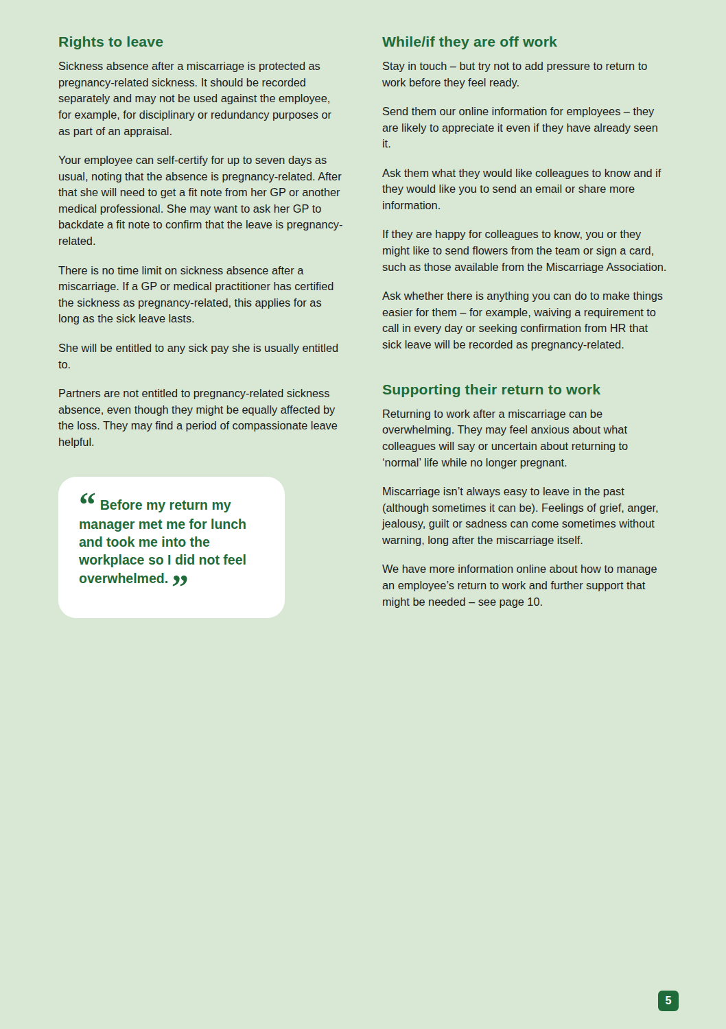Rights to leave
Sickness absence after a miscarriage is protected as pregnancy-related sickness. It should be recorded separately and may not be used against the employee, for example, for disciplinary or redundancy purposes or as part of an appraisal.
Your employee can self-certify for up to seven days as usual, noting that the absence is pregnancy-related. After that she will need to get a fit note from her GP or another medical professional. She may want to ask her GP to backdate a fit note to confirm that the leave is pregnancy-related.
There is no time limit on sickness absence after a miscarriage. If a GP or medical practitioner has certified the sickness as pregnancy-related, this applies for as long as the sick leave lasts.
She will be entitled to any sick pay she is usually entitled to.
Partners are not entitled to pregnancy-related sickness absence, even though they might be equally affected by the loss. They may find a period of compassionate leave helpful.
“
Before my return my manager met me for lunch and took me into the workplace so I did not feel overwhelmed.
”
While/if they are off work
Stay in touch – but try not to add pressure to return to work before they feel ready.
Send them our online information for employees – they are likely to appreciate it even if they have already seen it.
Ask them what they would like colleagues to know and if they would like you to send an email or share more information.
If they are happy for colleagues to know, you or they might like to send flowers from the team or sign a card, such as those available from the Miscarriage Association.
Ask whether there is anything you can do to make things easier for them – for example, waiving a requirement to call in every day or seeking confirmation from HR that sick leave will be recorded as pregnancy-related.
Supporting their return to work
Returning to work after a miscarriage can be overwhelming. They may feel anxious about what colleagues will say or uncertain about returning to ‘normal’ life while no longer pregnant.
Miscarriage isn’t always easy to leave in the past (although sometimes it can be). Feelings of grief, anger, jealousy, guilt or sadness can come sometimes without warning, long after the miscarriage itself.
We have more information online about how to manage an employee’s return to work and further support that might be needed – see page 10.
5